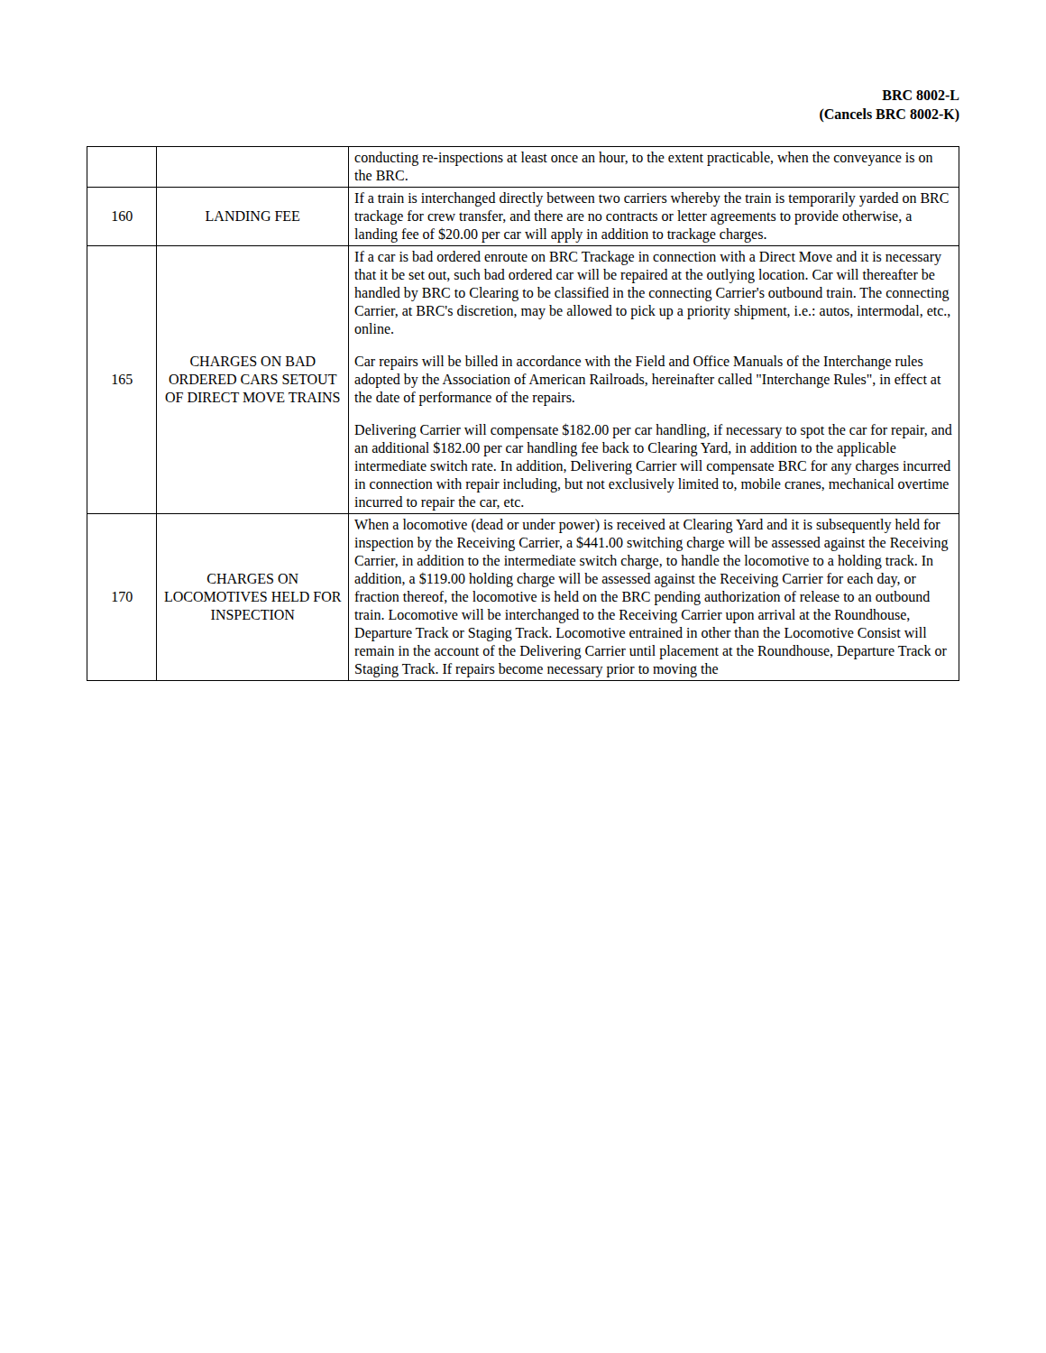BRC 8002-L
(Cancels BRC 8002-K)
| | | conducting re-inspections at least once an hour, to the extent practicable, when the conveyance is on the BRC. |
| 160 | Landing Fee | If a train is interchanged directly between two carriers whereby the train is temporarily yarded on BRC trackage for crew transfer, and there are no contracts or letter agreements to provide otherwise, a landing fee of $20.00 per car will apply in addition to trackage charges. |
| 165 | Charges on Bad Ordered Cars Setout of Direct Move Trains | If a car is bad ordered enroute on BRC Trackage in connection with a Direct Move and it is necessary that it be set out, such bad ordered car will be repaired at the outlying location. Car will thereafter be handled by BRC to Clearing to be classified in the connecting Carrier's outbound train. The connecting Carrier, at BRC's discretion, may be allowed to pick up a priority shipment, i.e.: autos, intermodal, etc., online. Car repairs will be billed in accordance with the Field and Office Manuals of the Interchange rules adopted by the Association of American Railroads, hereinafter called "Interchange Rules", in effect at the date of performance of the repairs. Delivering Carrier will compensate $182.00 per car handling, if necessary to spot the car for repair, and an additional $182.00 per car handling fee back to Clearing Yard, in addition to the applicable intermediate switch rate. In addition, Delivering Carrier will compensate BRC for any charges incurred in connection with repair including, but not exclusively limited to, mobile cranes, mechanical overtime incurred to repair the car, etc. |
| 170 | Charges on Locomotives Held for Inspection | When a locomotive (dead or under power) is received at Clearing Yard and it is subsequently held for inspection by the Receiving Carrier, a $441.00 switching charge will be assessed against the Receiving Carrier, in addition to the intermediate switch charge, to handle the locomotive to a holding track. In addition, a $119.00 holding charge will be assessed against the Receiving Carrier for each day, or fraction thereof, the locomotive is held on the BRC pending authorization of release to an outbound train. Locomotive will be interchanged to the Receiving Carrier upon arrival at the Roundhouse, Departure Track or Staging Track. Locomotive entrained in other than the Locomotive Consist will remain in the account of the Delivering Carrier until placement at the Roundhouse, Departure Track or Staging Track. If repairs become necessary prior to moving the |